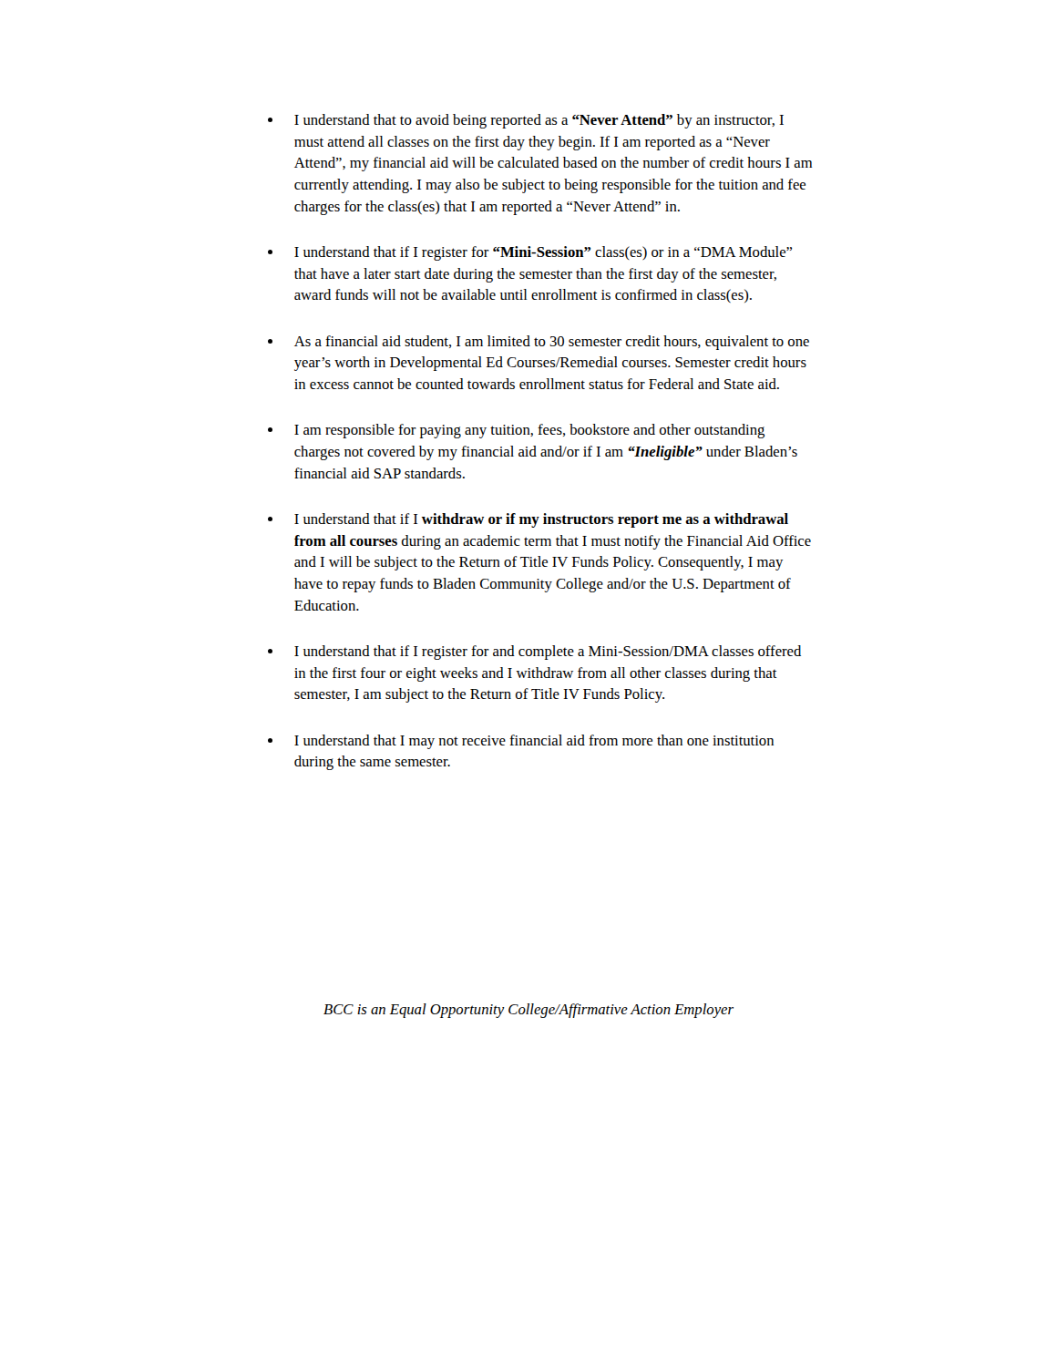I understand that to avoid being reported as a “Never Attend” by an instructor, I must attend all classes on the first day they begin. If I am reported as a “Never Attend”, my financial aid will be calculated based on the number of credit hours I am currently attending. I may also be subject to being responsible for the tuition and fee charges for the class(es) that I am reported a “Never Attend” in.
I understand that if I register for “Mini-Session” class(es) or in a “DMA Module” that have a later start date during the semester than the first day of the semester, award funds will not be available until enrollment is confirmed in class(es).
As a financial aid student, I am limited to 30 semester credit hours, equivalent to one year’s worth in Developmental Ed Courses/Remedial courses. Semester credit hours in excess cannot be counted towards enrollment status for Federal and State aid.
I am responsible for paying any tuition, fees, bookstore and other outstanding charges not covered by my financial aid and/or if I am “Ineligible” under Bladen’s financial aid SAP standards.
I understand that if I withdraw or if my instructors report me as a withdrawal from all courses during an academic term that I must notify the Financial Aid Office and I will be subject to the Return of Title IV Funds Policy. Consequently, I may have to repay funds to Bladen Community College and/or the U.S. Department of Education.
I understand that if I register for and complete a Mini-Session/DMA classes offered in the first four or eight weeks and I withdraw from all other classes during that semester, I am subject to the Return of Title IV Funds Policy.
I understand that I may not receive financial aid from more than one institution during the same semester.
BCC is an Equal Opportunity College/Affirmative Action Employer